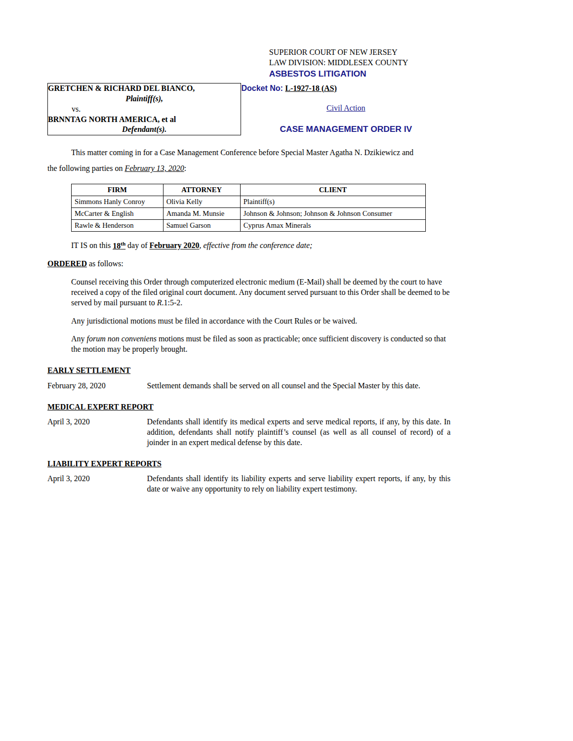SUPERIOR COURT OF NEW JERSEY
LAW DIVISION: MIDDLESEX COUNTY
ASBESTOS LITIGATION
| GRETCHEN & RICHARD DEL BIANCO, Plaintiff(s), vs. BRNNTAG NORTH AMERICA, et al Defendant(s). | Docket No: L-1927-18 (AS) Civil Action CASE MANAGEMENT ORDER IV |
This matter coming in for a Case Management Conference before Special Master Agatha N. Dzikiewicz and
the following parties on February 13, 2020:
| FIRM | ATTORNEY | CLIENT |
| --- | --- | --- |
| Simmons Hanly Conroy | Olivia Kelly | Plaintiff(s) |
| McCarter & English | Amanda M. Munsie | Johnson & Johnson; Johnson & Johnson Consumer |
| Rawle & Henderson | Samuel Garson | Cyprus Amax Minerals |
IT IS on this 18th day of February 2020, effective from the conference date;
ORDERED as follows:
Counsel receiving this Order through computerized electronic medium (E-Mail) shall be deemed by the court to have received a copy of the filed original court document. Any document served pursuant to this Order shall be deemed to be served by mail pursuant to R.1:5-2.
Any jurisdictional motions must be filed in accordance with the Court Rules or be waived.
Any forum non conveniens motions must be filed as soon as practicable; once sufficient discovery is conducted so that the motion may be properly brought.
EARLY SETTLEMENT
February 28, 2020
Settlement demands shall be served on all counsel and the Special Master by this date.
MEDICAL EXPERT REPORT
April 3, 2020
Defendants shall identify its medical experts and serve medical reports, if any, by this date. In addition, defendants shall notify plaintiff’s counsel (as well as all counsel of record) of a joinder in an expert medical defense by this date.
LIABILITY EXPERT REPORTS
April 3, 2020
Defendants shall identify its liability experts and serve liability expert reports, if any, by this date or waive any opportunity to rely on liability expert testimony.